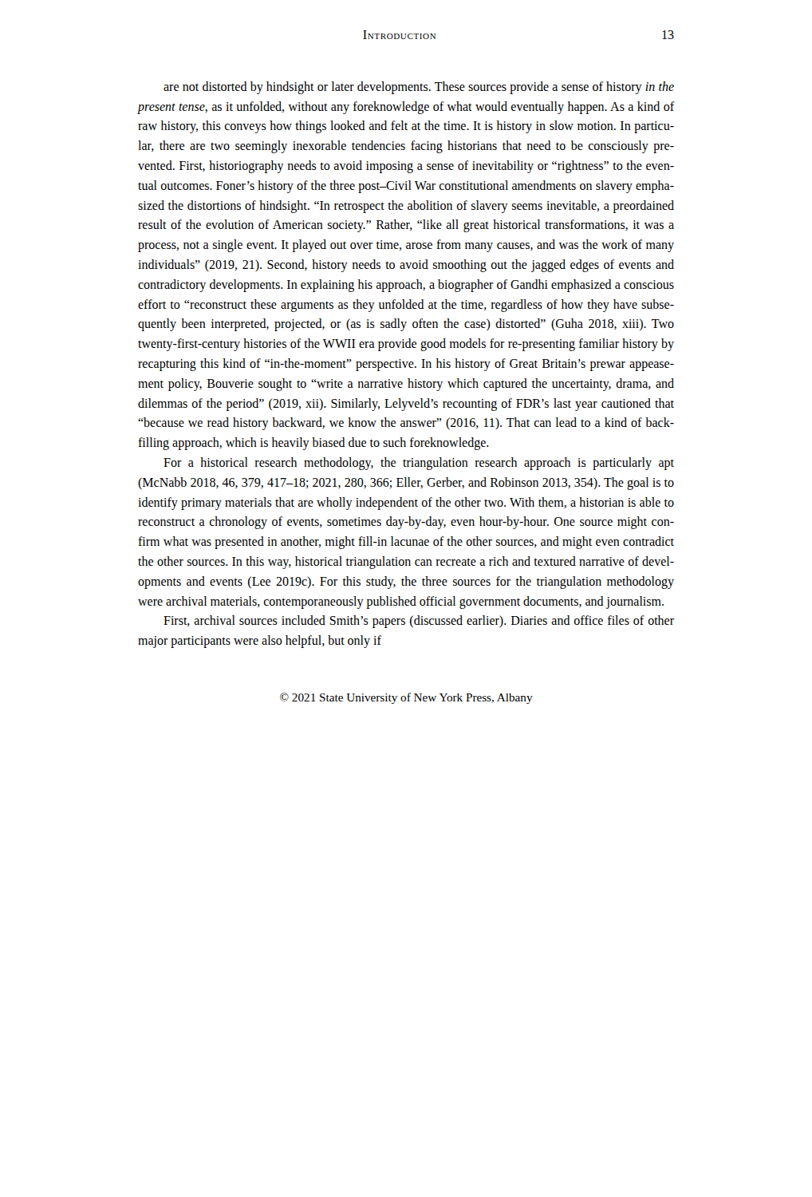Introduction 13
are not distorted by hindsight or later developments. These sources provide a sense of history in the present tense, as it unfolded, without any foreknowledge of what would eventually happen. As a kind of raw history, this conveys how things looked and felt at the time. It is history in slow motion. In particular, there are two seemingly inexorable tendencies facing historians that need to be consciously prevented. First, historiography needs to avoid imposing a sense of inevitability or “rightness” to the eventual outcomes. Foner’s history of the three post–Civil War constitutional amendments on slavery emphasized the distortions of hindsight. “In retrospect the abolition of slavery seems inevitable, a preordained result of the evolution of American society.” Rather, “like all great historical transformations, it was a process, not a single event. It played out over time, arose from many causes, and was the work of many individuals” (2019, 21). Second, history needs to avoid smoothing out the jagged edges of events and contradictory developments. In explaining his approach, a biographer of Gandhi emphasized a conscious effort to “reconstruct these arguments as they unfolded at the time, regardless of how they have subsequently been interpreted, projected, or (as is sadly often the case) distorted” (Guha 2018, xiii). Two twenty-first-century histories of the WWII era provide good models for re-presenting familiar history by recapturing this kind of “in-the-moment” perspective. In his history of Great Britain’s prewar appeasement policy, Bouverie sought to “write a narrative history which captured the uncertainty, drama, and dilemmas of the period” (2019, xii). Similarly, Lelyveld’s recounting of FDR’s last year cautioned that “because we read history backward, we know the answer” (2016, 11). That can lead to a kind of backfilling approach, which is heavily biased due to such foreknowledge.
For a historical research methodology, the triangulation research approach is particularly apt (McNabb 2018, 46, 379, 417–18; 2021, 280, 366; Eller, Gerber, and Robinson 2013, 354). The goal is to identify primary materials that are wholly independent of the other two. With them, a historian is able to reconstruct a chronology of events, sometimes day-by-day, even hour-by-hour. One source might confirm what was presented in another, might fill-in lacunae of the other sources, and might even contradict the other sources. In this way, historical triangulation can recreate a rich and textured narrative of developments and events (Lee 2019c). For this study, the three sources for the triangulation methodology were archival materials, contemporaneously published official government documents, and journalism.
First, archival sources included Smith’s papers (discussed earlier). Diaries and office files of other major participants were also helpful, but only if
© 2021 State University of New York Press, Albany